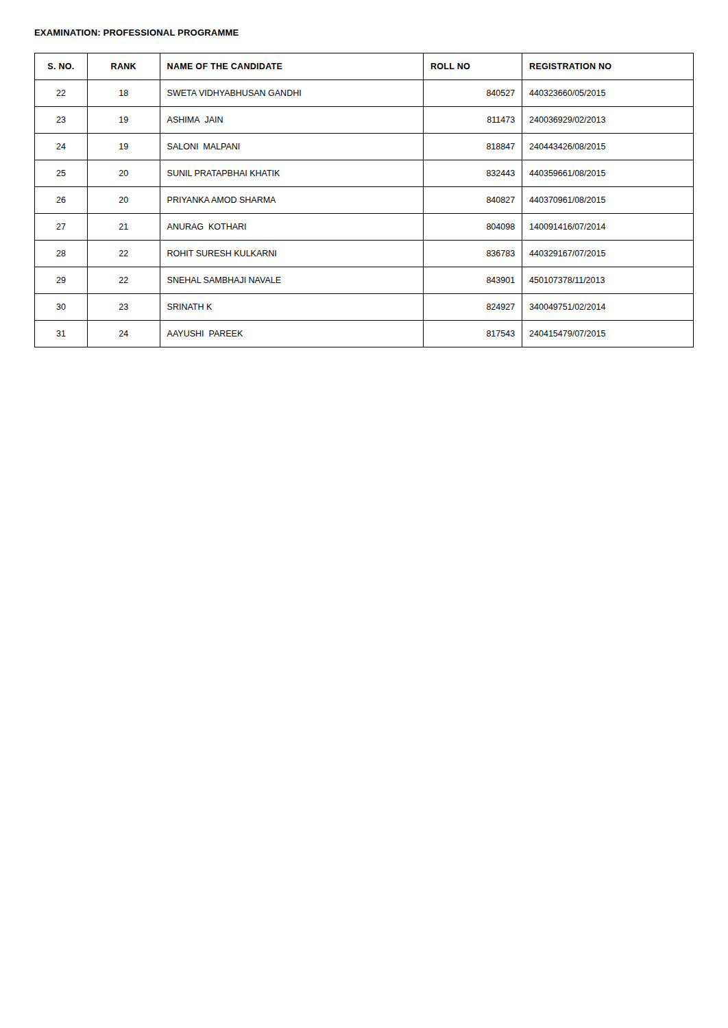EXAMINATION: PROFESSIONAL PROGRAMME
| S. NO. | RANK | NAME OF THE CANDIDATE | ROLL NO | REGISTRATION NO |
| --- | --- | --- | --- | --- |
| 22 | 18 | SWETA VIDHYABHUSAN GANDHI | 840527 | 440323660/05/2015 |
| 23 | 19 | ASHIMA JAIN | 811473 | 240036929/02/2013 |
| 24 | 19 | SALONI MALPANI | 818847 | 240443426/08/2015 |
| 25 | 20 | SUNIL PRATAPBHAI KHATIK | 832443 | 440359661/08/2015 |
| 26 | 20 | PRIYANKA AMOD SHARMA | 840827 | 440370961/08/2015 |
| 27 | 21 | ANURAG KOTHARI | 804098 | 140091416/07/2014 |
| 28 | 22 | ROHIT SURESH KULKARNI | 836783 | 440329167/07/2015 |
| 29 | 22 | SNEHAL SAMBHAJI NAVALE | 843901 | 450107378/11/2013 |
| 30 | 23 | SRINATH K | 824927 | 340049751/02/2014 |
| 31 | 24 | AAYUSHI PAREEK | 817543 | 240415479/07/2015 |